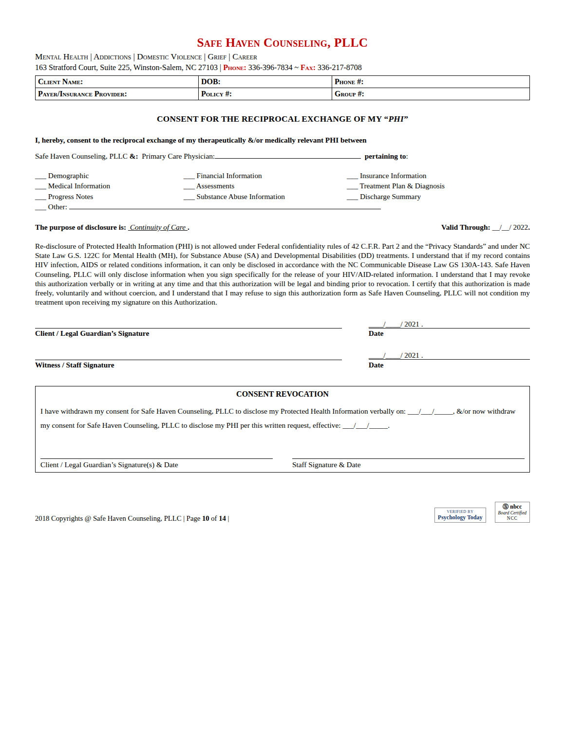Safe Haven Counseling, PLLC
Mental Health | Addictions | Domestic Violence | Grief | Career
163 Stratford Court, Suite 225, Winston-Salem, NC 27103 | Phone: 336-396-7834 ~ Fax: 336-217-8708
| Client Name: | DOB: | Phone #: |
| Payer/Insurance Provider: | Policy #: | Group #: |
CONSENT FOR THE RECIPROCAL EXCHANGE OF MY “PHI”
I, hereby, consent to the reciprocal exchange of my therapeutically &/or medically relevant PHI between
Safe Haven Counseling, PLLC &: Primary Care Physician: pertaining to:
| ___ Demographic | ___ Financial Information | ___ Insurance Information |
| ___ Medical Information | ___ Assessments | ___ Treatment Plan & Diagnosis |
| ___ Progress Notes | ___ Substance Abuse Information | ___ Discharge Summary |
| ___ Other: |
The purpose of disclosure is: Continuity of Care . Valid Through: __/__/ 2022.
Re-disclosure of Protected Health Information (PHI) is not allowed under Federal confidentiality rules of 42 C.F.R. Part 2 and the “Privacy Standards” and under NC State Law G.S. 122C for Mental Health (MH), for Substance Abuse (SA) and Developmental Disabilities (DD) treatments. I understand that if my record contains HIV infection, AIDS or related conditions information, it can only be disclosed in accordance with the NC Communicable Disease Law GS 130A-143. Safe Haven Counseling, PLLC will only disclose information when you sign specifically for the release of your HIV/AID-related information. I understand that I may revoke this authorization verbally or in writing at any time and that this authorization will be legal and binding prior to revocation. I certify that this authorization is made freely, voluntarily and without coercion, and I understand that I may refuse to sign this authorization form as Safe Haven Counseling, PLLC will not condition my treatment upon receiving my signature on this Authorization.
| | ____/____/ 2021 . |
| Client / Legal Guardian’s Signature | Date |
| | ____/____/ 2021 . |
| Witness / Staff Signature | Date |
CONSENT REVOCATION
I have withdrawn my consent for Safe Haven Counseling, PLLC to disclose my Protected Health Information verbally on: ___/___/_____, &/or now withdraw my consent for Safe Haven Counseling, PLLC to disclose my PHI per this written request, effective: ___/___/_____.
Client / Legal Guardian’s Signature(s) & Date
Staff Signature & Date
2018 Copyrights @ Safe Haven Counseling, PLLC | Page 10 of 14 |
VERIFIED BY
Psychology Today
Ⓢ nbcc
Board Certified
NCC